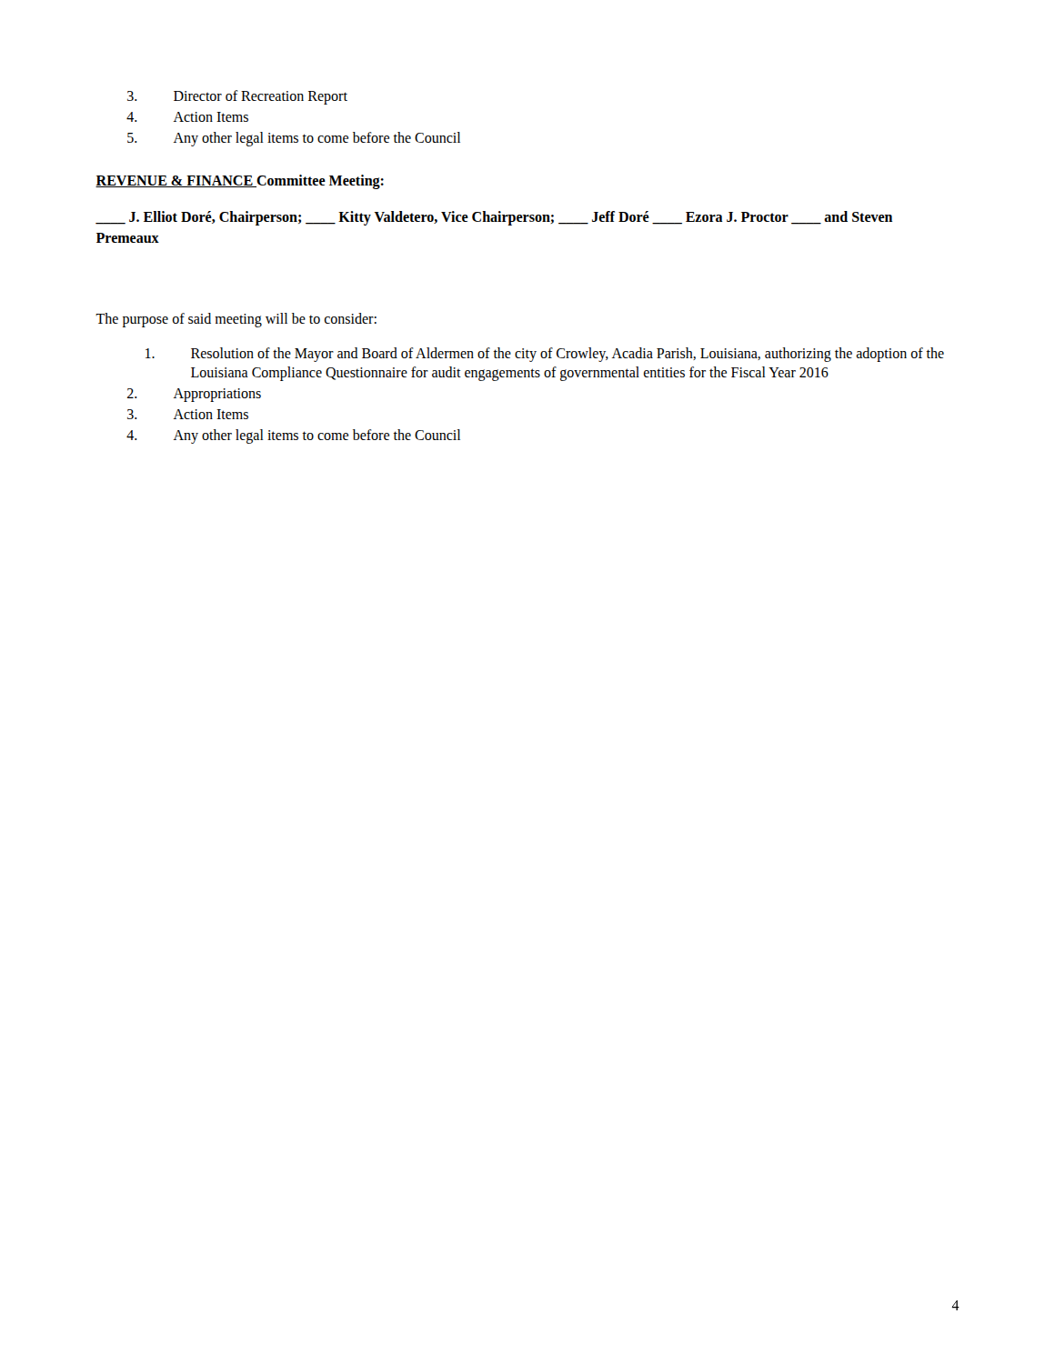3. Director of Recreation Report
4. Action Items
5. Any other legal items to come before the Council
REVENUE & FINANCE Committee Meeting:
____ J. Elliot Doré, Chairperson; ____ Kitty Valdetero, Vice Chairperson; ____ Jeff Doré ____ Ezora J. Proctor ____ and Steven Premeaux
The purpose of said meeting will be to consider:
1. Resolution of the Mayor and Board of Aldermen of the city of Crowley, Acadia Parish, Louisiana, authorizing the adoption of the Louisiana Compliance Questionnaire for audit engagements of governmental entities for the Fiscal Year 2016
2. Appropriations
3. Action Items
4. Any other legal items to come before the Council
4